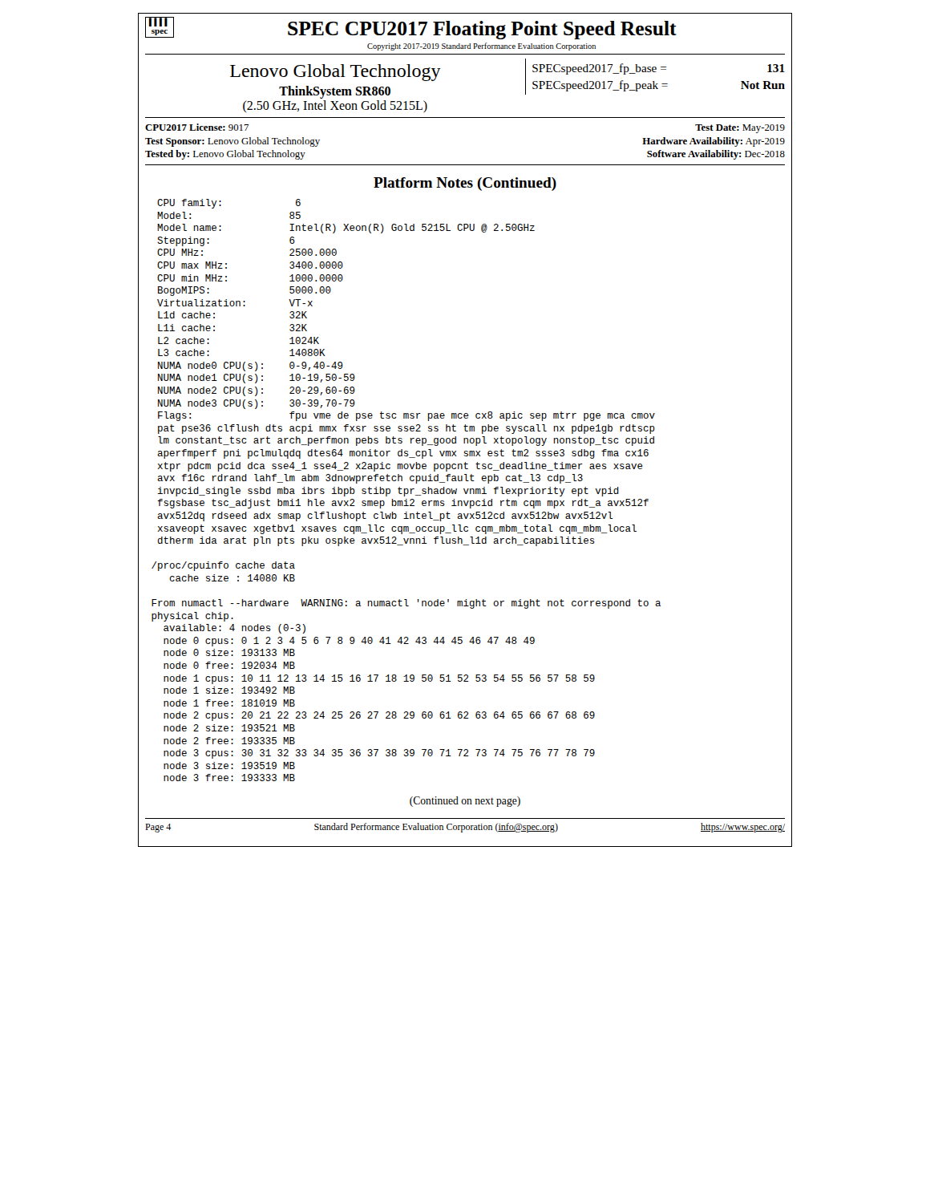▌▌▌▌
spec
SPEC CPU2017 Floating Point Speed Result
Copyright 2017-2019 Standard Performance Evaluation Corporation
Lenovo Global Technology
ThinkSystem SR860
(2.50 GHz, Intel Xeon Gold 5215L)
SPECspeed2017_fp_base = 131
SPECspeed2017_fp_peak = Not Run
CPU2017 License: 9017
Test Sponsor: Lenovo Global Technology
Tested by: Lenovo Global Technology
Test Date: May-2019
Hardware Availability: Apr-2019
Software Availability: Dec-2018
Platform Notes (Continued)
  CPU family:            6
  Model:                85
  Model name:           Intel(R) Xeon(R) Gold 5215L CPU @ 2.50GHz
  Stepping:             6
  CPU MHz:              2500.000
  CPU max MHz:          3400.0000
  CPU min MHz:          1000.0000
  BogoMIPS:             5000.00
  Virtualization:       VT-x
  L1d cache:            32K
  L1i cache:            32K
  L2 cache:             1024K
  L3 cache:             14080K
  NUMA node0 CPU(s):    0-9,40-49
  NUMA node1 CPU(s):    10-19,50-59
  NUMA node2 CPU(s):    20-29,60-69
  NUMA node3 CPU(s):    30-39,70-79
  Flags:                fpu vme de pse tsc msr pae mce cx8 apic sep mtrr pge mca cmov
  pat pse36 clflush dts acpi mmx fxsr sse sse2 ss ht tm pbe syscall nx pdpe1gb rdtscp
  lm constant_tsc art arch_perfmon pebs bts rep_good nopl xtopology nonstop_tsc cpuid
  aperfmperf pni pclmulqdq dtes64 monitor ds_cpl vmx smx est tm2 ssse3 sdbg fma cx16
  xtpr pdcm pcid dca sse4_1 sse4_2 x2apic movbe popcnt tsc_deadline_timer aes xsave
  avx f16c rdrand lahf_lm abm 3dnowprefetch cpuid_fault epb cat_l3 cdp_l3
  invpcid_single ssbd mba ibrs ibpb stibp tpr_shadow vnmi flexpriority ept vpid
  fsgsbase tsc_adjust bmi1 hle avx2 smep bmi2 erms invpcid rtm cqm mpx rdt_a avx512f
  avx512dq rdseed adx smap clflushopt clwb intel_pt avx512cd avx512bw avx512vl
  xsaveopt xsavec xgetbv1 xsaves cqm_llc cqm_occup_llc cqm_mbm_total cqm_mbm_local
  dtherm ida arat pln pts pku ospke avx512_vnni flush_l1d arch_capabilities

 /proc/cpuinfo cache data
    cache size : 14080 KB

 From numactl --hardware  WARNING: a numactl 'node' might or might not correspond to a
 physical chip.
   available: 4 nodes (0-3)
   node 0 cpus: 0 1 2 3 4 5 6 7 8 9 40 41 42 43 44 45 46 47 48 49
   node 0 size: 193133 MB
   node 0 free: 192034 MB
   node 1 cpus: 10 11 12 13 14 15 16 17 18 19 50 51 52 53 54 55 56 57 58 59
   node 1 size: 193492 MB
   node 1 free: 181019 MB
   node 2 cpus: 20 21 22 23 24 25 26 27 28 29 60 61 62 63 64 65 66 67 68 69
   node 2 size: 193521 MB
   node 2 free: 193335 MB
   node 3 cpus: 30 31 32 33 34 35 36 37 38 39 70 71 72 73 74 75 76 77 78 79
   node 3 size: 193519 MB
   node 3 free: 193333 MB
(Continued on next page)
Page 4
Standard Performance Evaluation Corporation (info@spec.org)
https://www.spec.org/